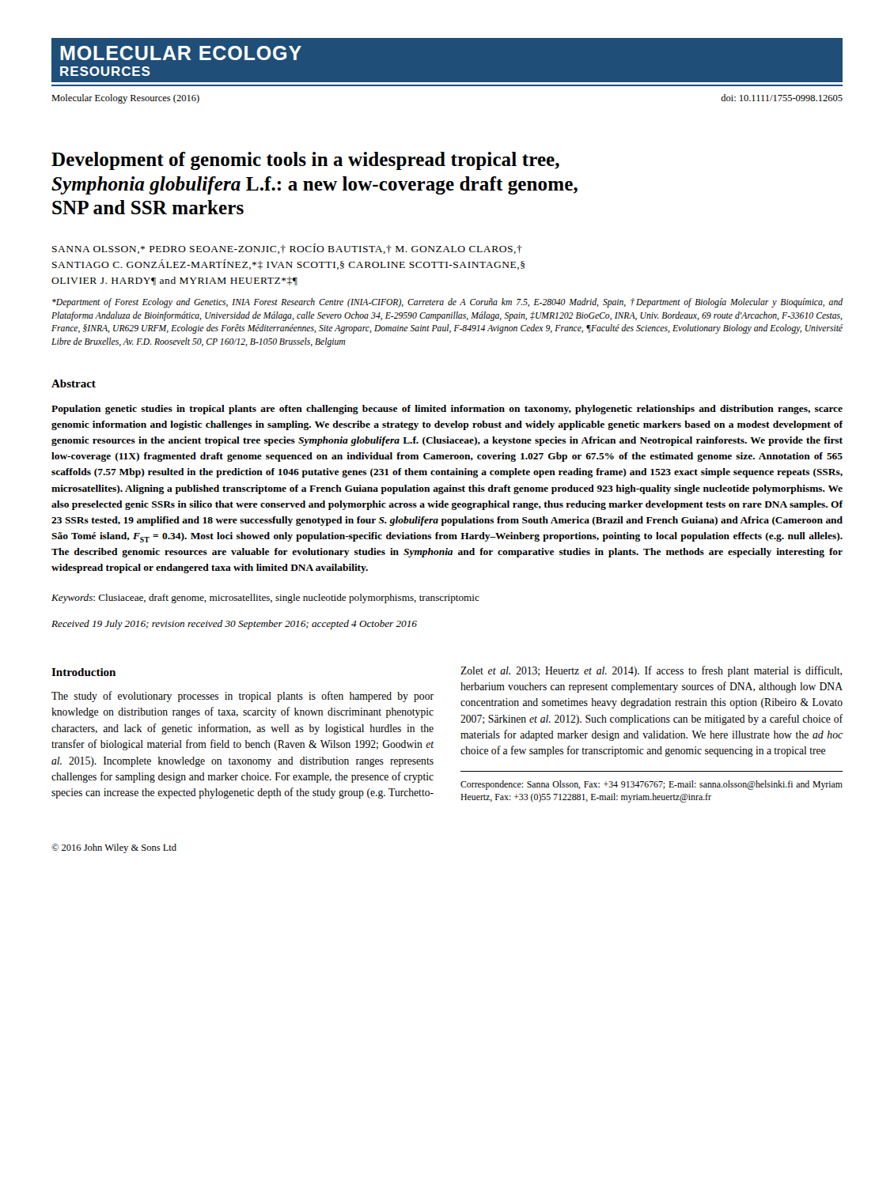MOLECULAR ECOLOGY RESOURCES
Molecular Ecology Resources (2016) doi: 10.1111/1755-0998.12605
Development of genomic tools in a widespread tropical tree,
Symphonia globulifera L.f.: a new low-coverage draft genome,
SNP and SSR markers
SANNA OLSSON,* PEDRO SEOANE-ZONJIC,† ROCÍO BAUTISTA,† M. GONZALO CLAROS,†
SANTIAGO C. GONZÁLEZ-MARTÍNEZ,*‡ IVAN SCOTTI,§ CAROLINE SCOTTI-SAINTAGNE,§
OLIVIER J. HARDY¶ and MYRIAM HEUERTZ*‡¶
*Department of Forest Ecology and Genetics, INIA Forest Research Centre (INIA-CIFOR), Carretera de A Coruña km 7.5, E-28040 Madrid, Spain, †Department of Biología Molecular y Bioquímica, and Plataforma Andaluza de Bioinformática, Universidad de Málaga, calle Severo Ochoa 34, E-29590 Campanillas, Málaga, Spain, ‡UMR1202 BioGeCo, INRA, Univ. Bordeaux, 69 route d'Arcachon, F-33610 Cestas, France, §INRA, UR629 URFM, Ecologie des Forêts Méditerranéennes, Site Agroparc, Domaine Saint Paul, F-84914 Avignon Cedex 9, France, ¶Faculté des Sciences, Evolutionary Biology and Ecology, Université Libre de Bruxelles, Av. F.D. Roosevelt 50, CP 160/12, B-1050 Brussels, Belgium
Abstract
Population genetic studies in tropical plants are often challenging because of limited information on taxonomy, phylogenetic relationships and distribution ranges, scarce genomic information and logistic challenges in sampling. We describe a strategy to develop robust and widely applicable genetic markers based on a modest development of genomic resources in the ancient tropical tree species Symphonia globulifera L.f. (Clusiaceae), a keystone species in African and Neotropical rainforests. We provide the first low-coverage (11X) fragmented draft genome sequenced on an individual from Cameroon, covering 1.027 Gbp or 67.5% of the estimated genome size. Annotation of 565 scaffolds (7.57 Mbp) resulted in the prediction of 1046 putative genes (231 of them containing a complete open reading frame) and 1523 exact simple sequence repeats (SSRs, microsatellites). Aligning a published transcriptome of a French Guiana population against this draft genome produced 923 high-quality single nucleotide polymorphisms. We also preselected genic SSRs in silico that were conserved and polymorphic across a wide geographical range, thus reducing marker development tests on rare DNA samples. Of 23 SSRs tested, 19 amplified and 18 were successfully genotyped in four S. globulifera populations from South America (Brazil and French Guiana) and Africa (Cameroon and São Tomé island, FST = 0.34). Most loci showed only population-specific deviations from Hardy–Weinberg proportions, pointing to local population effects (e.g. null alleles). The described genomic resources are valuable for evolutionary studies in Symphonia and for comparative studies in plants. The methods are especially interesting for widespread tropical or endangered taxa with limited DNA availability.
Keywords: Clusiaceae, draft genome, microsatellites, single nucleotide polymorphisms, transcriptomic
Received 19 July 2016; revision received 30 September 2016; accepted 4 October 2016
Introduction
The study of evolutionary processes in tropical plants is often hampered by poor knowledge on distribution ranges of taxa, scarcity of known discriminant phenotypic characters, and lack of genetic information, as well as by logistical hurdles in the transfer of biological material from field to bench (Raven & Wilson 1992; Goodwin et al. 2015). Incomplete knowledge on taxonomy and distribution ranges represents challenges for sampling design and marker choice. For example, the presence of cryptic species can increase the expected phylogenetic depth of the study group (e.g. Turchetto-Zolet et al. 2013; Heuertz et al. 2014). If access to fresh plant material is difficult, herbarium vouchers can represent complementary sources of DNA, although low DNA concentration and sometimes heavy degradation restrain this option (Ribeiro & Lovato 2007; Särkinen et al. 2012). Such complications can be mitigated by a careful choice of materials for adapted marker design and validation. We here illustrate how the ad hoc choice of a few samples for transcriptomic and genomic sequencing in a tropical tree
Correspondence: Sanna Olsson, Fax: +34 913476767; E-mail: sanna.olsson@helsinki.fi and Myriam Heuertz, Fax: +33 (0)55 7122881, E-mail: myriam.heuertz@inra.fr
© 2016 John Wiley & Sons Ltd